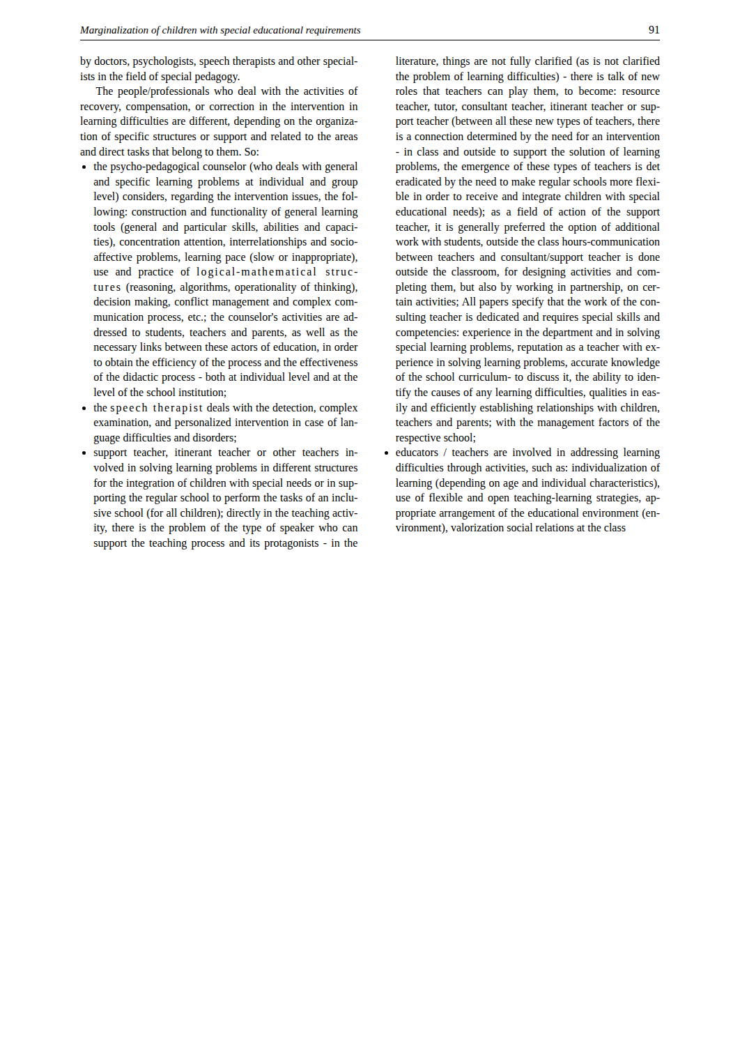Marginalization of children with special educational requirements 91
by doctors, psychologists, speech therapists and other specialists in the field of special pedagogy.
The people/professionals who deal with the activities of recovery, compensation, or correction in the intervention in learning difficulties are different, depending on the organization of specific structures or support and related to the areas and direct tasks that belong to them. So:
the psycho-pedagogical counselor (who deals with general and specific learning problems at individual and group level) considers, regarding the intervention issues, the following: construction and functionality of general learning tools (general and particular skills, abilities and capacities), concentration attention, interrelationships and socio-affective problems, learning pace (slow or inappropriate), use and practice of logical-mathematical structures (reasoning, algorithms, operationality of thinking), decision making, conflict management and complex communication process, etc.; the counselor's activities are addressed to students, teachers and parents, as well as the necessary links between these actors of education, in order to obtain the efficiency of the process and the effectiveness of the didactic process - both at individual level and at the level of the school institution;
the speech therapist deals with the detection, complex examination, and personalized intervention in case of language difficulties and disorders;
support teacher, itinerant teacher or other teachers involved in solving learning problems in different structures for the integration of children with special needs or in supporting the regular school to perform the tasks of an inclusive school (for all children); directly in the teaching activity, there is the problem of the type of speaker who can support the teaching process and its protagonists - in the literature, things are not fully clarified (as is not clarified the problem of learning difficulties) - there is talk of new roles that teachers can play them, to become: resource teacher, tutor, consultant teacher, itinerant teacher or support teacher (between all these new types of teachers, there is a connection determined by the need for an intervention - in class and outside to support the solution of learning problems, the emergence of these types of teachers is det eradicated by the need to make regular schools more flexible in order to receive and integrate children with special educational needs); as a field of action of the support teacher, it is generally preferred the option of additional work with students, outside the class hours-communication between teachers and consultant/support teacher is done outside the classroom, for designing activities and completing them, but also by working in partnership, on certain activities; All papers specify that the work of the consulting teacher is dedicated and requires special skills and competencies: experience in the department and in solving special learning problems, reputation as a teacher with experience in solving learning problems, accurate knowledge of the school curriculum- to discuss it, the ability to identify the causes of any learning difficulties, qualities in easily and efficiently establishing relationships with children, teachers and parents; with the management factors of the respective school;
educators / teachers are involved in addressing learning difficulties through activities, such as: individualization of learning (depending on age and individual characteristics), use of flexible and open teaching-learning strategies, appropriate arrangement of the educational environment (environment), valorization social relations at the class